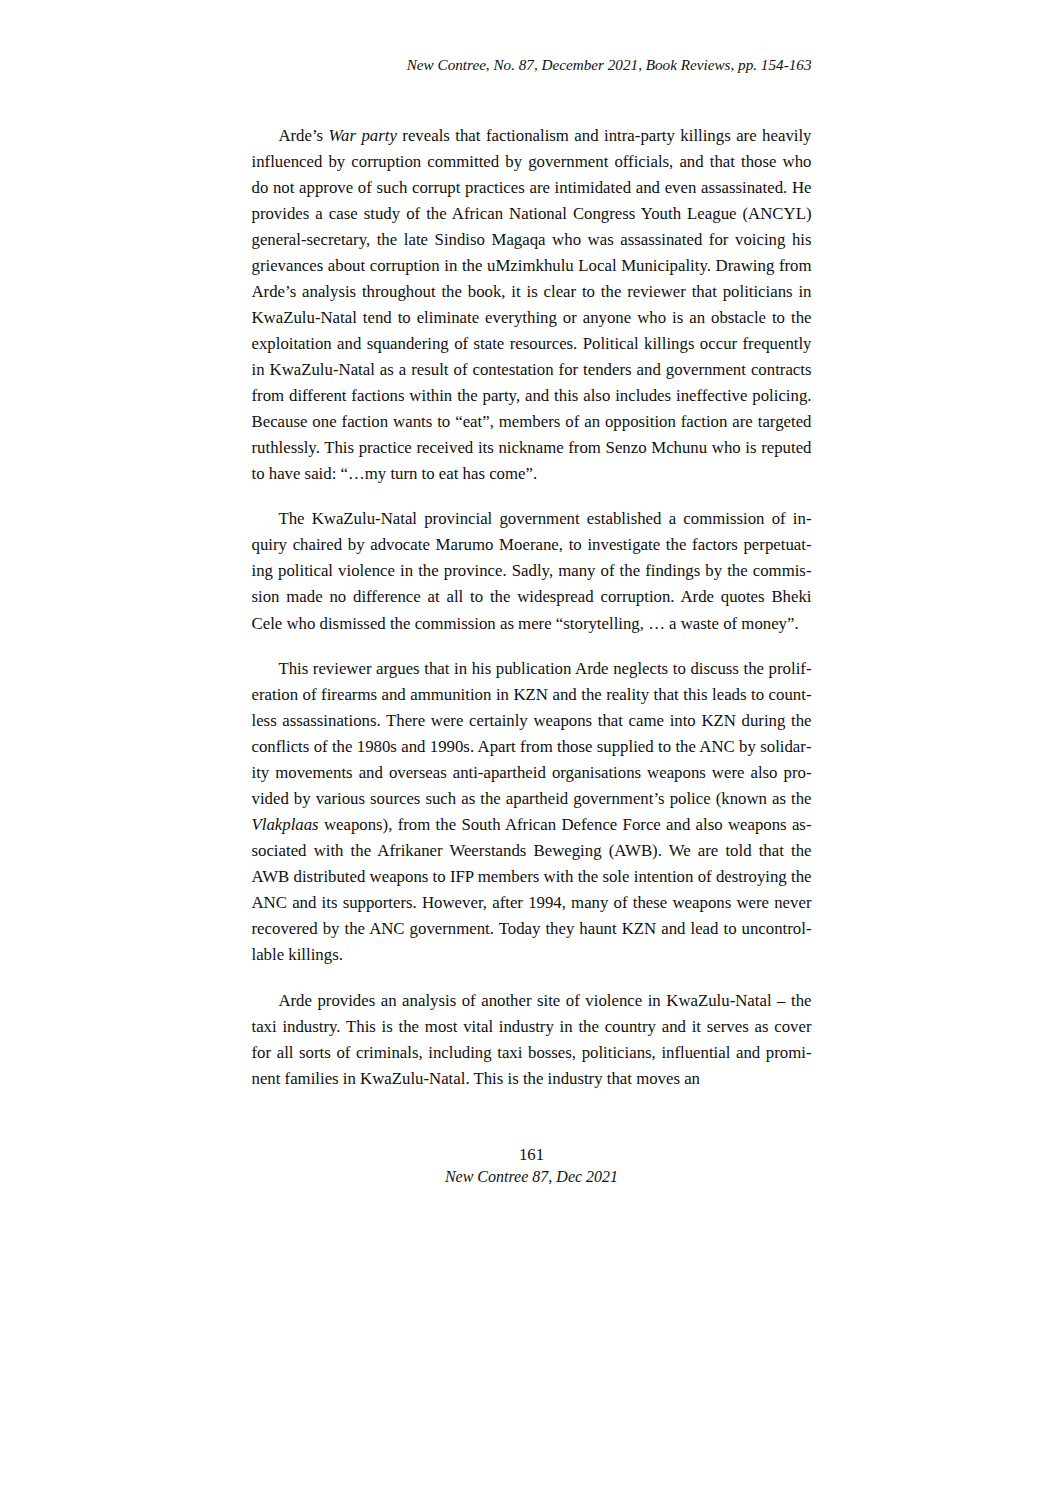New Contree, No. 87, December 2021, Book Reviews, pp. 154-163
Arde’s War party reveals that factionalism and intra-party killings are heavily influenced by corruption committed by government officials, and that those who do not approve of such corrupt practices are intimidated and even assassinated. He provides a case study of the African National Congress Youth League (ANCYL) general-secretary, the late Sindiso Magaqa who was assassinated for voicing his grievances about corruption in the uMzimkhulu Local Municipality. Drawing from Arde’s analysis throughout the book, it is clear to the reviewer that politicians in KwaZulu-Natal tend to eliminate everything or anyone who is an obstacle to the exploitation and squandering of state resources. Political killings occur frequently in KwaZulu-Natal as a result of contestation for tenders and government contracts from different factions within the party, and this also includes ineffective policing. Because one faction wants to “eat”, members of an opposition faction are targeted ruthlessly. This practice received its nickname from Senzo Mchunu who is reputed to have said: “…my turn to eat has come”.
The KwaZulu-Natal provincial government established a commission of inquiry chaired by advocate Marumo Moerane, to investigate the factors perpetuating political violence in the province. Sadly, many of the findings by the commission made no difference at all to the widespread corruption. Arde quotes Bheki Cele who dismissed the commission as mere “storytelling, … a waste of money”.
This reviewer argues that in his publication Arde neglects to discuss the proliferation of firearms and ammunition in KZN and the reality that this leads to countless assassinations. There were certainly weapons that came into KZN during the conflicts of the 1980s and 1990s. Apart from those supplied to the ANC by solidarity movements and overseas anti-apartheid organisations weapons were also provided by various sources such as the apartheid government’s police (known as the Vlakplaas weapons), from the South African Defence Force and also weapons associated with the Afrikaner Weerstands Beweging (AWB). We are told that the AWB distributed weapons to IFP members with the sole intention of destroying the ANC and its supporters. However, after 1994, many of these weapons were never recovered by the ANC government. Today they haunt KZN and lead to uncontrollable killings.
Arde provides an analysis of another site of violence in KwaZulu-Natal – the taxi industry. This is the most vital industry in the country and it serves as cover for all sorts of criminals, including taxi bosses, politicians, influential and prominent families in KwaZulu-Natal. This is the industry that moves an
161
New Contree 87, Dec 2021